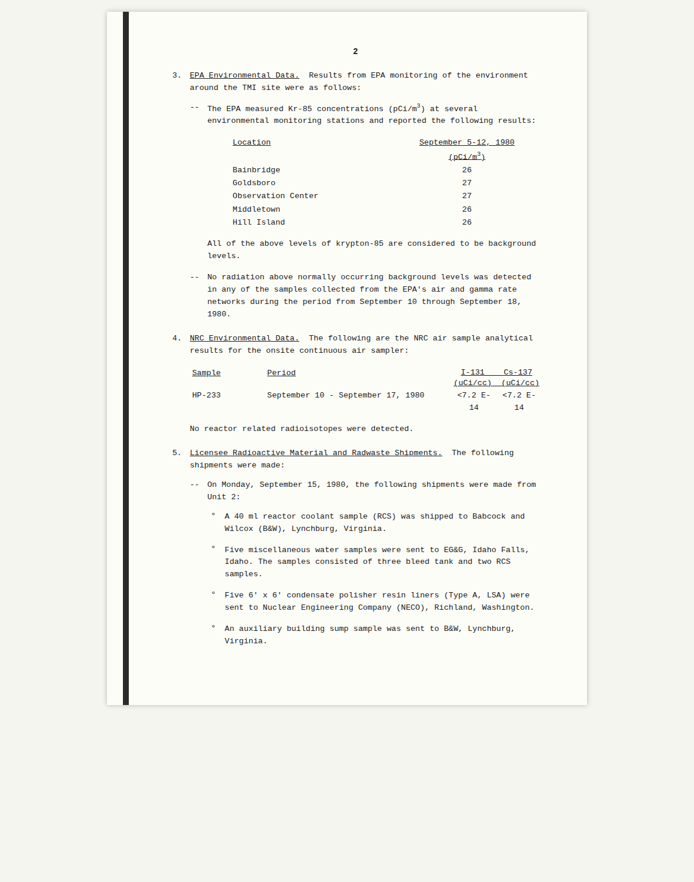2
3. EPA Environmental Data. Results from EPA monitoring of the environment around the TMI site were as follows:
The EPA measured Kr-85 concentrations (pCi/m3) at several environmental monitoring stations and reported the following results:
| Location | September 5-12, 1980 |
| --- | --- |
| | (pCi/m 3 ) |
| Bainbridge | 26 |
| Goldsboro | 27 |
| Observation Center | 27 |
| Middletown | 26 |
| Hill Island | 26 |
All of the above levels of krypton-85 are considered to be background levels.
No radiation above normally occurring background levels was detected in any of the samples collected from the EPA's air and gamma rate networks during the period from September 10 through September 18, 1980.
4. NRC Environmental Data. The following are the NRC air sample analytical results for the onsite continuous air sampler:
| Sample | Period | I-131 Cs-137 (uCi/cc) (uCi/cc) |
| --- | --- | --- |
| HP-233 | September 10 - September 17, 1980 | <7.2 E-14 | <7.2 E-14 |
No reactor related radioisotopes were detected.
5. Licensee Radioactive Material and Radwaste Shipments. The following shipments were made:
On Monday, September 15, 1980, the following shipments were made from Unit 2:
A 40 ml reactor coolant sample (RCS) was shipped to Babcock and Wilcox (B&W), Lynchburg, Virginia.
Five miscellaneous water samples were sent to EG&G, Idaho Falls, Idaho. The samples consisted of three bleed tank and two RCS samples.
Five 6' x 6' condensate polisher resin liners (Type A, LSA) were sent to Nuclear Engineering Company (NECO), Richland, Washington.
An auxiliary building sump sample was sent to B&W, Lynchburg, Virginia.